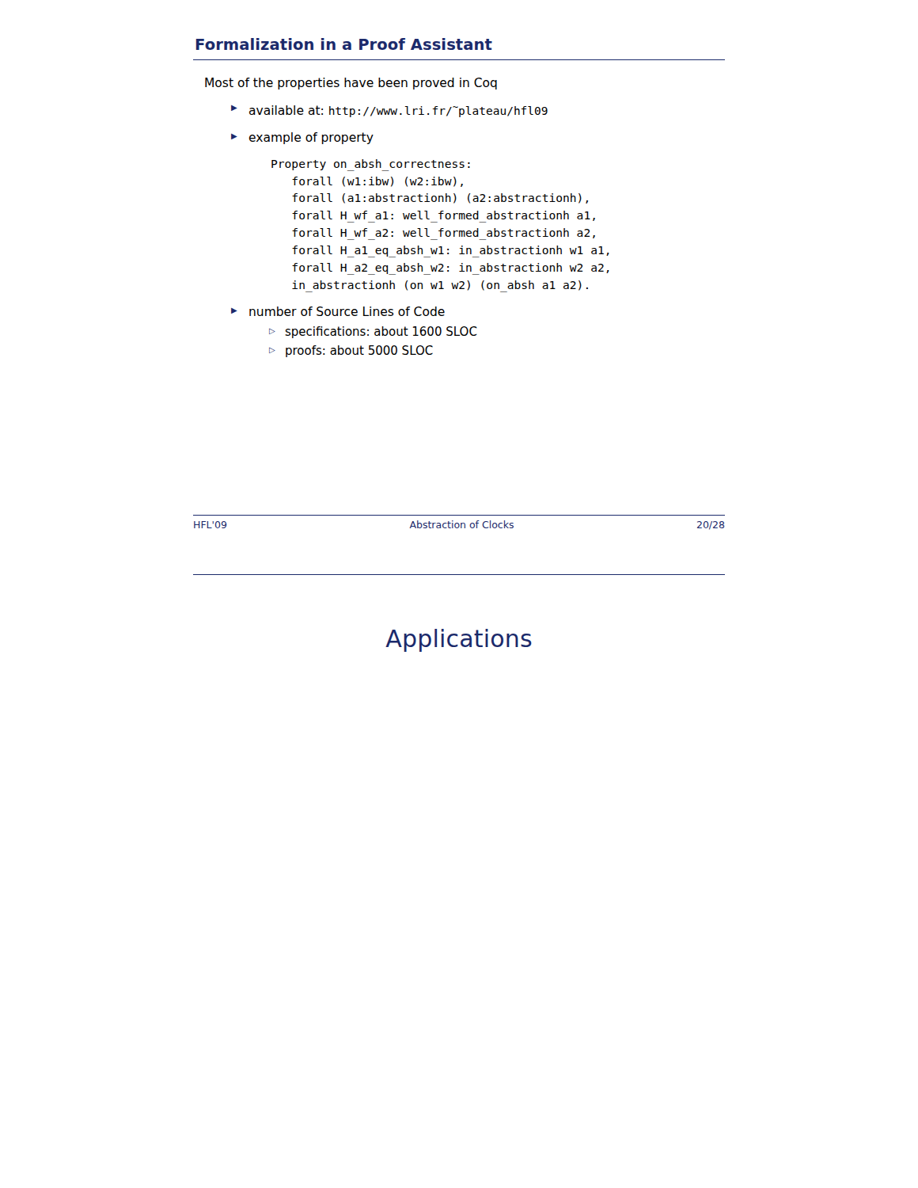Formalization in a Proof Assistant
Most of the properties have been proved in Coq
available at: http://www.lri.fr/~plateau/hfl09
example of property
Property on_absh_correctness:
   forall (w1:ibw) (w2:ibw),
   forall (a1:abstractionh) (a2:abstractionh),
   forall H_wf_a1: well_formed_abstractionh a1,
   forall H_wf_a2: well_formed_abstractionh a2,
   forall H_a1_eq_absh_w1: in_abstractionh w1 a1,
   forall H_a2_eq_absh_w2: in_abstractionh w2 a2,
   in_abstractionh (on w1 w2) (on_absh a1 a2).
number of Source Lines of Code
specifications: about 1600 SLOC
proofs: about 5000 SLOC
HFL'09 Abstraction of Clocks 20/28
Applications